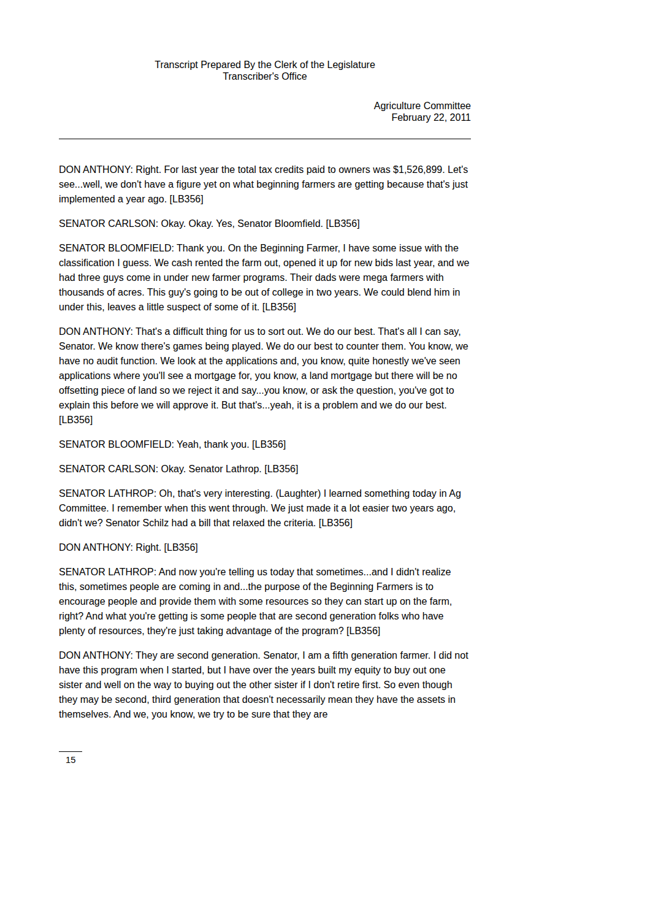Transcript Prepared By the Clerk of the Legislature
Transcriber's Office
Agriculture Committee
February 22, 2011
DON ANTHONY: Right. For last year the total tax credits paid to owners was $1,526,899. Let's see...well, we don't have a figure yet on what beginning farmers are getting because that's just implemented a year ago. [LB356]
SENATOR CARLSON: Okay. Okay. Yes, Senator Bloomfield. [LB356]
SENATOR BLOOMFIELD: Thank you. On the Beginning Farmer, I have some issue with the classification I guess. We cash rented the farm out, opened it up for new bids last year, and we had three guys come in under new farmer programs. Their dads were mega farmers with thousands of acres. This guy's going to be out of college in two years. We could blend him in under this, leaves a little suspect of some of it. [LB356]
DON ANTHONY: That's a difficult thing for us to sort out. We do our best. That's all I can say, Senator. We know there's games being played. We do our best to counter them. You know, we have no audit function. We look at the applications and, you know, quite honestly we've seen applications where you'll see a mortgage for, you know, a land mortgage but there will be no offsetting piece of land so we reject it and say...you know, or ask the question, you've got to explain this before we will approve it. But that's...yeah, it is a problem and we do our best. [LB356]
SENATOR BLOOMFIELD: Yeah, thank you. [LB356]
SENATOR CARLSON: Okay. Senator Lathrop. [LB356]
SENATOR LATHROP: Oh, that's very interesting. (Laughter) I learned something today in Ag Committee. I remember when this went through. We just made it a lot easier two years ago, didn't we? Senator Schilz had a bill that relaxed the criteria. [LB356]
DON ANTHONY: Right. [LB356]
SENATOR LATHROP: And now you're telling us today that sometimes...and I didn't realize this, sometimes people are coming in and...the purpose of the Beginning Farmers is to encourage people and provide them with some resources so they can start up on the farm, right? And what you're getting is some people that are second generation folks who have plenty of resources, they're just taking advantage of the program? [LB356]
DON ANTHONY: They are second generation. Senator, I am a fifth generation farmer. I did not have this program when I started, but I have over the years built my equity to buy out one sister and well on the way to buying out the other sister if I don't retire first. So even though they may be second, third generation that doesn't necessarily mean they have the assets in themselves. And we, you know, we try to be sure that they are
15